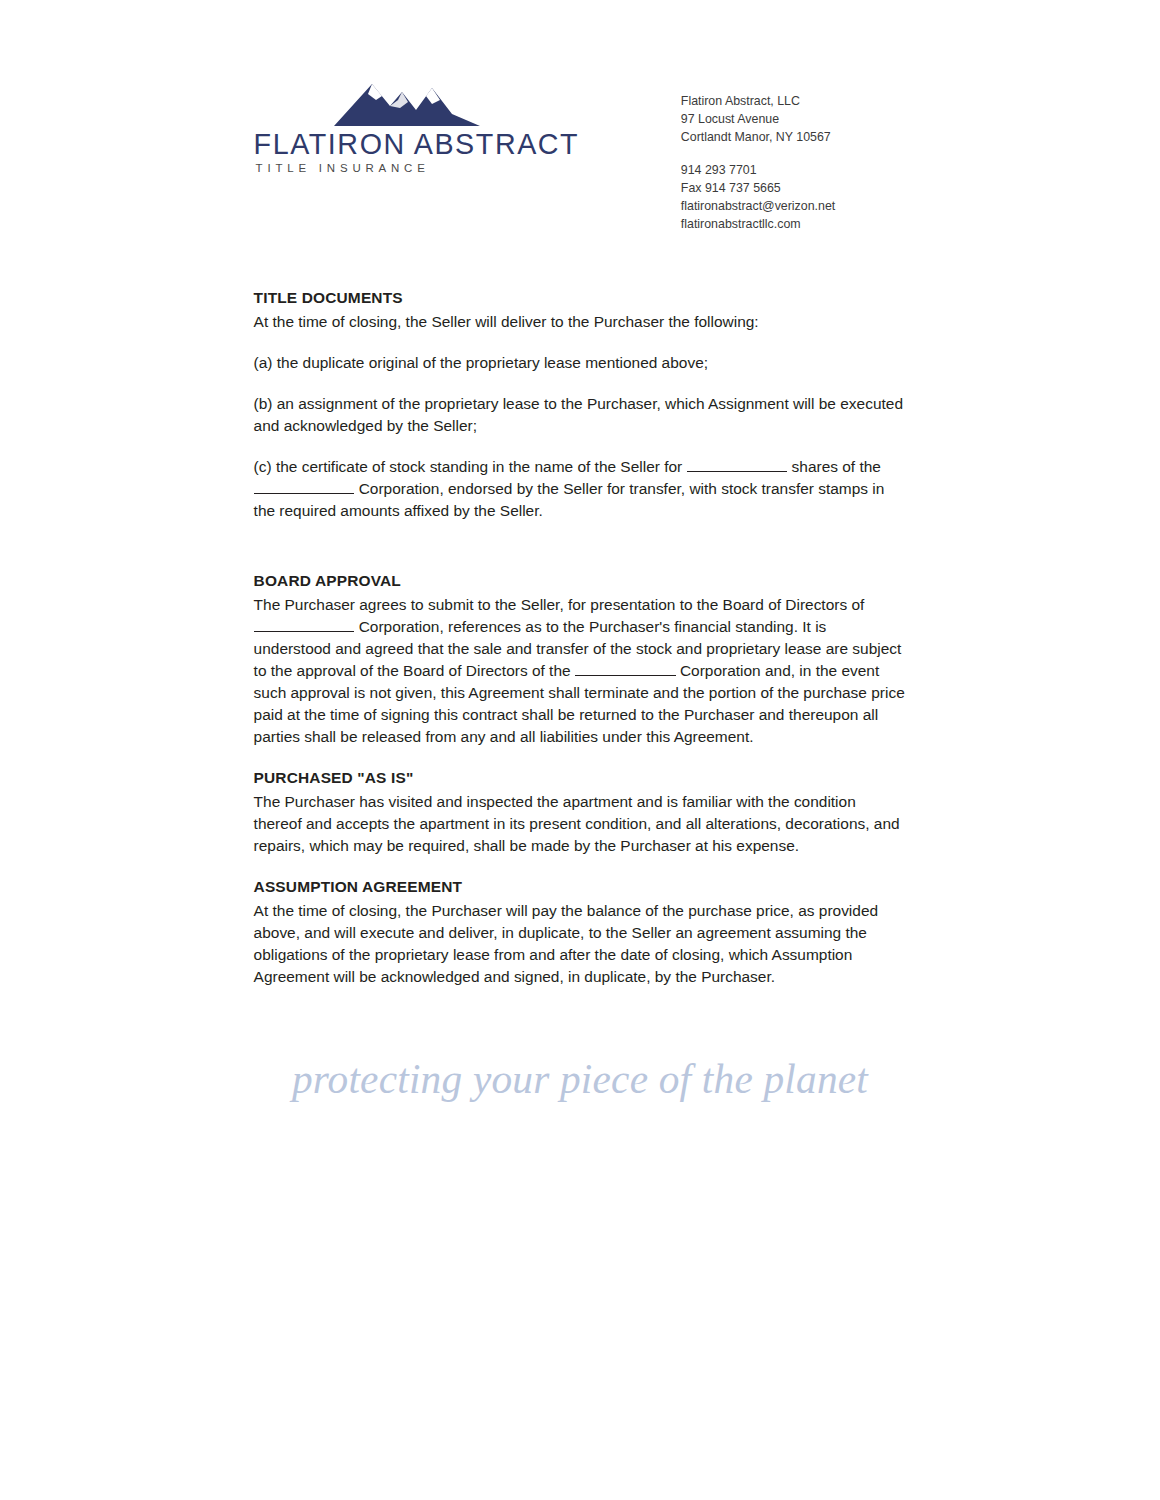FLATIRON ABSTRACT
TITLE INSURANCE
Flatiron Abstract, LLC
97 Locust Avenue
Cortlandt Manor, NY 10567
914 293 7701
Fax 914 737 5665
flatironabstract@verizon.net
flatironabstractllc.com
TITLE DOCUMENTS
At the time of closing, the Seller will deliver to the Purchaser the following:
(a) the duplicate original of the proprietary lease mentioned above;
(b) an assignment of the proprietary lease to the Purchaser, which Assignment will be executed and acknowledged by the Seller;
(c) the certificate of stock standing in the name of the Seller for shares of the Corporation, endorsed by the Seller for transfer, with stock transfer stamps in the required amounts affixed by the Seller.
BOARD APPROVAL
The Purchaser agrees to submit to the Seller, for presentation to the Board of Directors of Corporation, references as to the Purchaser's financial standing. It is understood and agreed that the sale and transfer of the stock and proprietary lease are subject to the approval of the Board of Directors of the Corporation and, in the event such approval is not given, this Agreement shall terminate and the portion of the purchase price paid at the time of signing this contract shall be returned to the Purchaser and thereupon all parties shall be released from any and all liabilities under this Agreement.
PURCHASED "AS IS"
The Purchaser has visited and inspected the apartment and is familiar with the condition thereof and accepts the apartment in its present condition, and all alterations, decorations, and repairs, which may be required, shall be made by the Purchaser at his expense.
ASSUMPTION AGREEMENT
At the time of closing, the Purchaser will pay the balance of the purchase price, as provided above, and will execute and deliver, in duplicate, to the Seller an agreement assuming the obligations of the proprietary lease from and after the date of closing, which Assumption Agreement will be acknowledged and signed, in duplicate, by the Purchaser.
protecting your piece of the planet